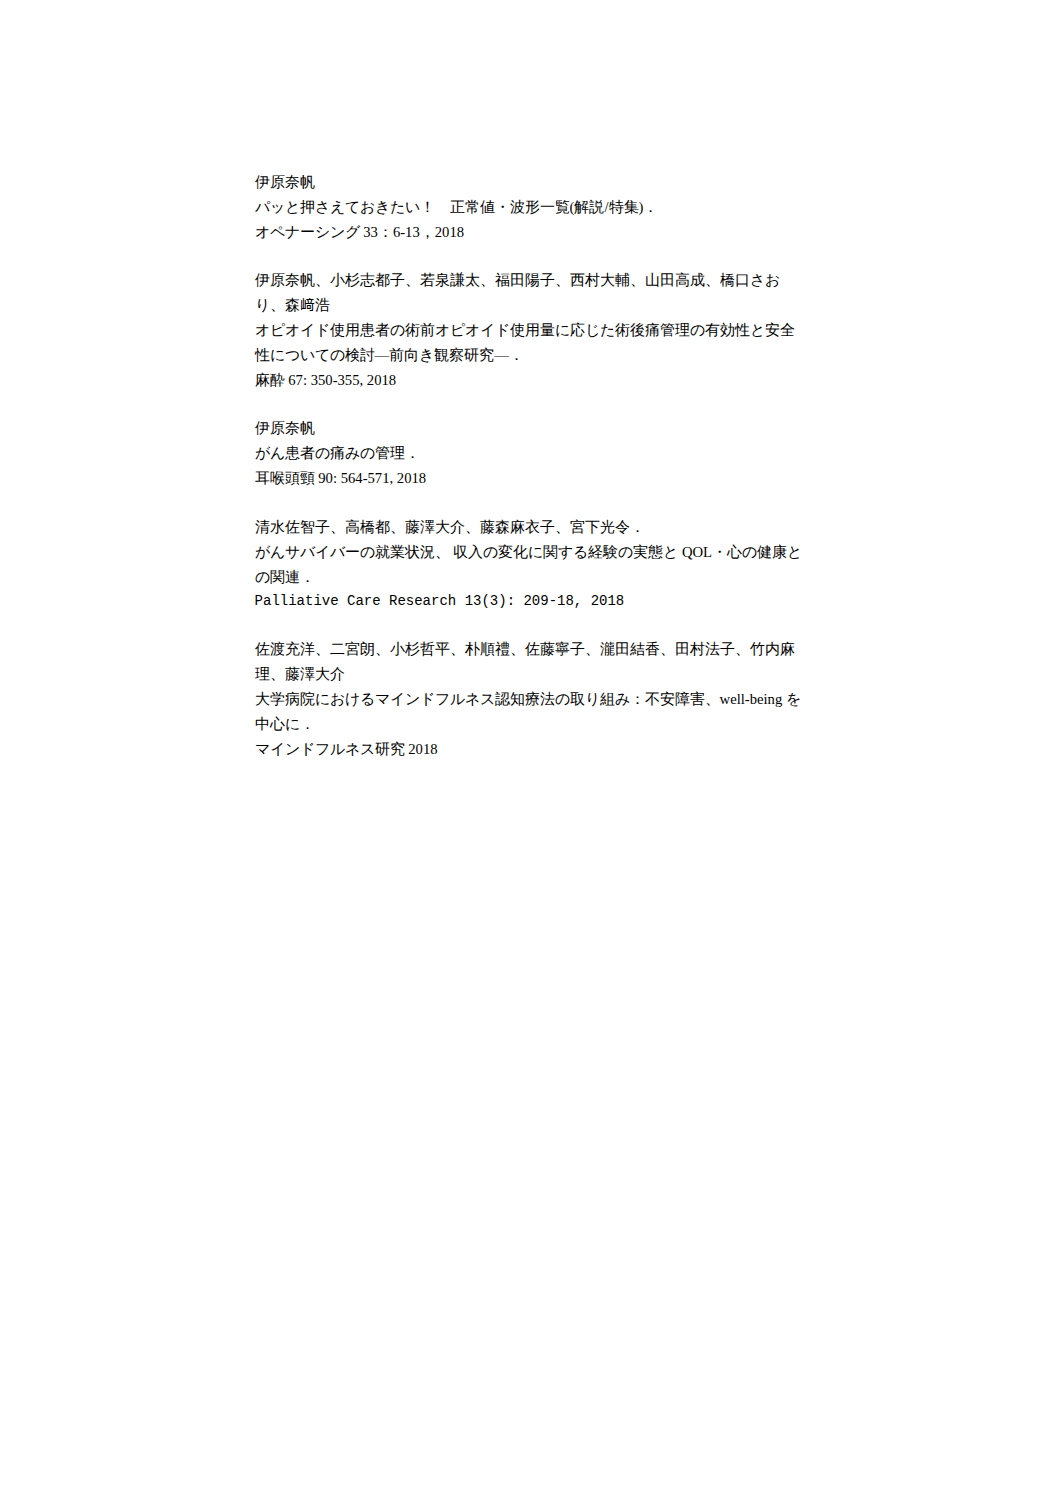伊原奈帆
パッと押さえておきたい！　正常値・波形一覧(解説/特集)．
オペナーシング 33：6-13，2018
伊原奈帆、小杉志都子、若泉謙太、福田陽子、西村大輔、山田高成、橋口さおり、森﨑浩
オピオイド使用患者の術前オピオイド使用量に応じた術後痛管理の有効性と安全性についての検討—前向き観察研究—．
麻酔 67: 350-355, 2018
伊原奈帆
がん患者の痛みの管理．
耳喉頭頸 90: 564-571, 2018
清水佐智子、高橋都、藤澤大介、藤森麻衣子、宮下光令．
がんサバイバーの就業状況、 収入の変化に関する経験の実態と QOL・心の健康との関連．
Palliative Care Research 13(3): 209-18, 2018
佐渡充洋、二宮朗、小杉哲平、朴順禮、佐藤寧子、瀧田結香、田村法子、竹内麻理、藤澤大介
大学病院におけるマインドフルネス認知療法の取り組み：不安障害、well-being を中心に．
マインドフルネス研究 2018